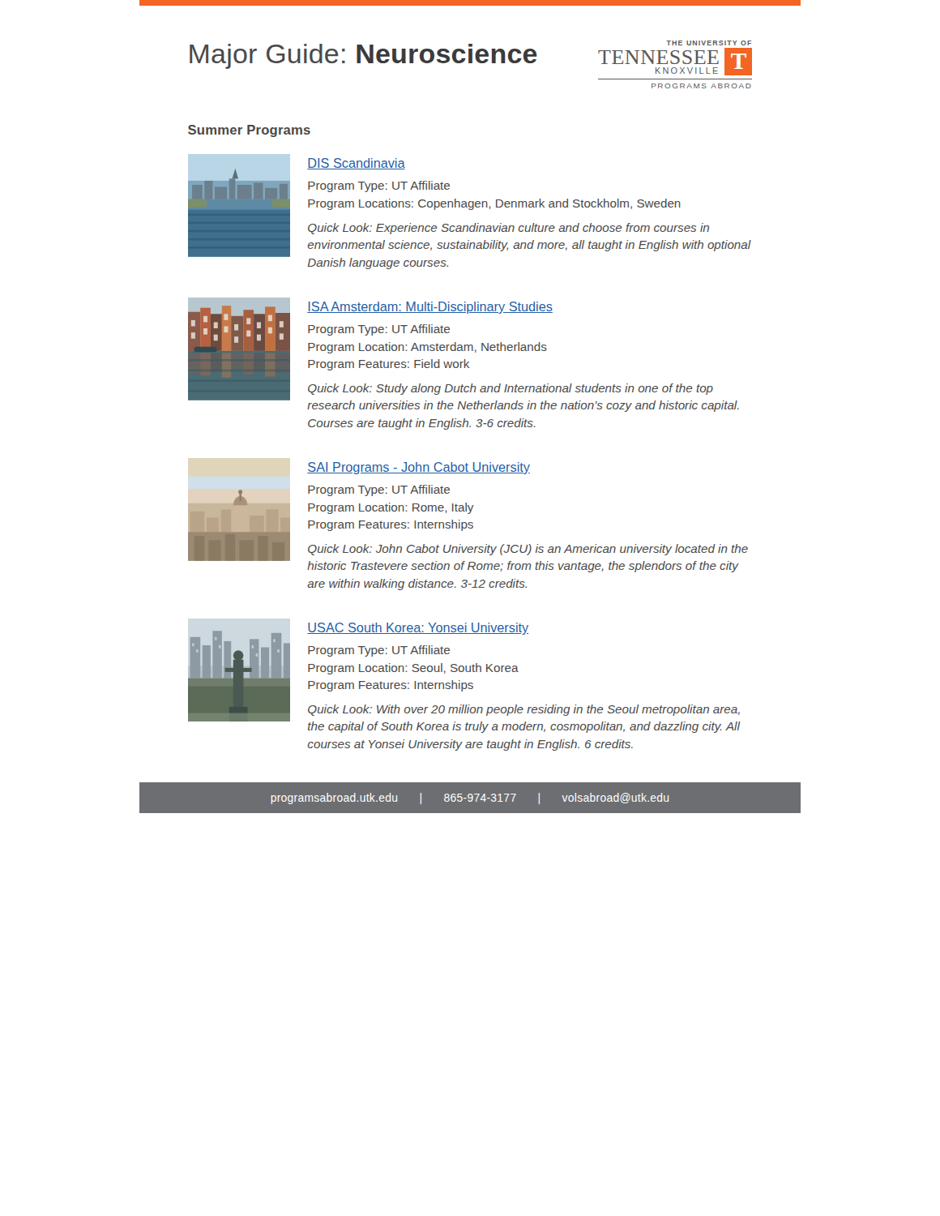Major Guide: Neuroscience
THE UNIVERSITY OF
TENNESSEE
KNOXVILLE
T
PROGRAMS ABROAD
Summer Programs
DIS Scandinavia
Program Type: UT Affiliate
Program Locations: Copenhagen, Denmark and Stockholm, Sweden
Quick Look: Experience Scandinavian culture and choose from courses in environmental science, sustainability, and more, all taught in English with optional Danish language courses.
ISA Amsterdam: Multi-Disciplinary Studies
Program Type: UT Affiliate
Program Location: Amsterdam, Netherlands
Program Features: Field work
Quick Look: Study along Dutch and International students in one of the top research universities in the Netherlands in the nation’s cozy and historic capital. Courses are taught in English. 3-6 credits.
SAI Programs - John Cabot University
Program Type: UT Affiliate
Program Location: Rome, Italy
Program Features: Internships
Quick Look: John Cabot University (JCU) is an American university located in the historic Trastevere section of Rome; from this vantage, the splendors of the city are within walking distance. 3-12 credits.
USAC South Korea: Yonsei University
Program Type: UT Affiliate
Program Location: Seoul, South Korea
Program Features: Internships
Quick Look: With over 20 million people residing in the Seoul metropolitan area, the capital of South Korea is truly a modern, cosmopolitan, and dazzling city. All courses at Yonsei University are taught in English. 6 credits.
programsabroad.utk.edu | 865-974-3177 | volsabroad@utk.edu